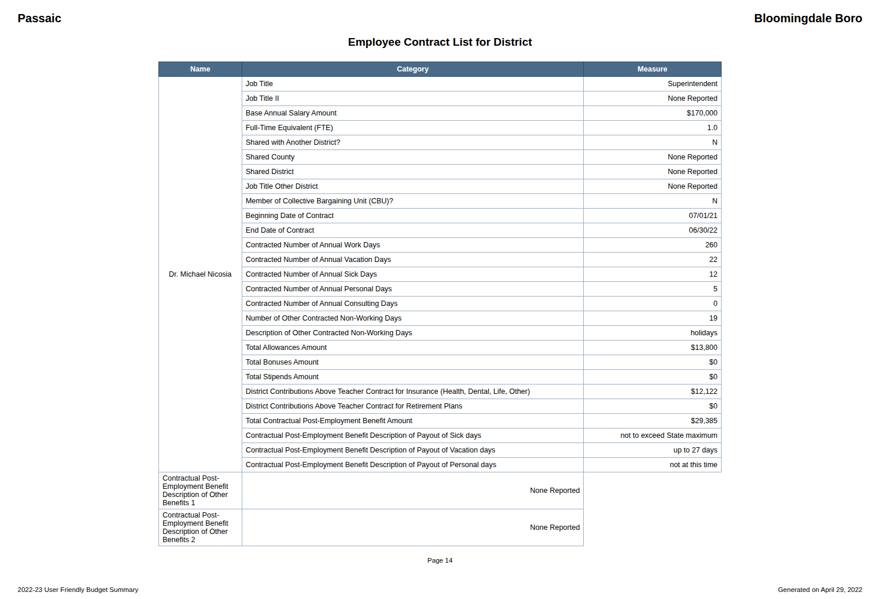Passaic Bloomingdale Boro
Employee Contract List for District
| Name | Category | Measure |
| --- | --- | --- |
| Dr. Michael Nicosia | Job Title | Superintendent |
| Job Title II | None Reported |
| Base Annual Salary Amount | $170,000 |
| Full-Time Equivalent (FTE) | 1.0 |
| Shared with Another District? | N |
| Shared County | None Reported |
| Shared District | None Reported |
| Job Title Other District | None Reported |
| Member of Collective Bargaining Unit (CBU)? | N |
| Beginning Date of Contract | 07/01/21 |
| End Date of Contract | 06/30/22 |
| Contracted Number of Annual Work Days | 260 |
| Contracted Number of Annual Vacation Days | 22 |
| Contracted Number of Annual Sick Days | 12 |
| Contracted Number of Annual Personal Days | 5 |
| Contracted Number of Annual Consulting Days | 0 |
| Number of Other Contracted Non-Working Days | 19 |
| Description of Other Contracted Non-Working Days | holidays |
| Total Allowances Amount | $13,800 |
| Total Bonuses Amount | $0 |
| Total Stipends Amount | $0 |
| District Contributions Above Teacher Contract for Insurance (Health, Dental, Life, Other) | $12,122 |
| District Contributions Above Teacher Contract for Retirement Plans | $0 |
| Total Contractual Post-Employment Benefit Amount | $29,385 |
| Contractual Post-Employment Benefit Description of Payout of Sick days | not to exceed State maximum |
| Contractual Post-Employment Benefit Description of Payout of Vacation days | up to 27 days |
| Contractual Post-Employment Benefit Description of Payout of Personal days | not at this time |
| Contractual Post-Employment Benefit Description of Other Benefits 1 | None Reported |
| Contractual Post-Employment Benefit Description of Other Benefits 2 | None Reported |
Page 14
2022-23 User Friendly Budget Summary Generated on April 29, 2022